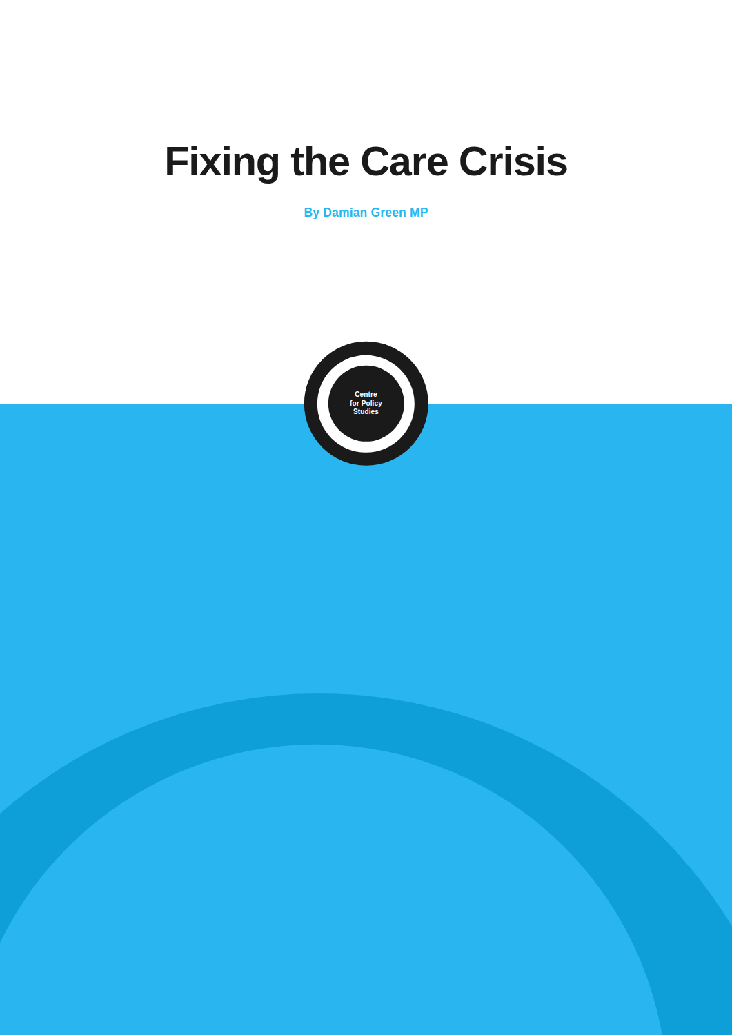Fixing the Care Crisis
By Damian Green MP
Centre
for Policy
Studies